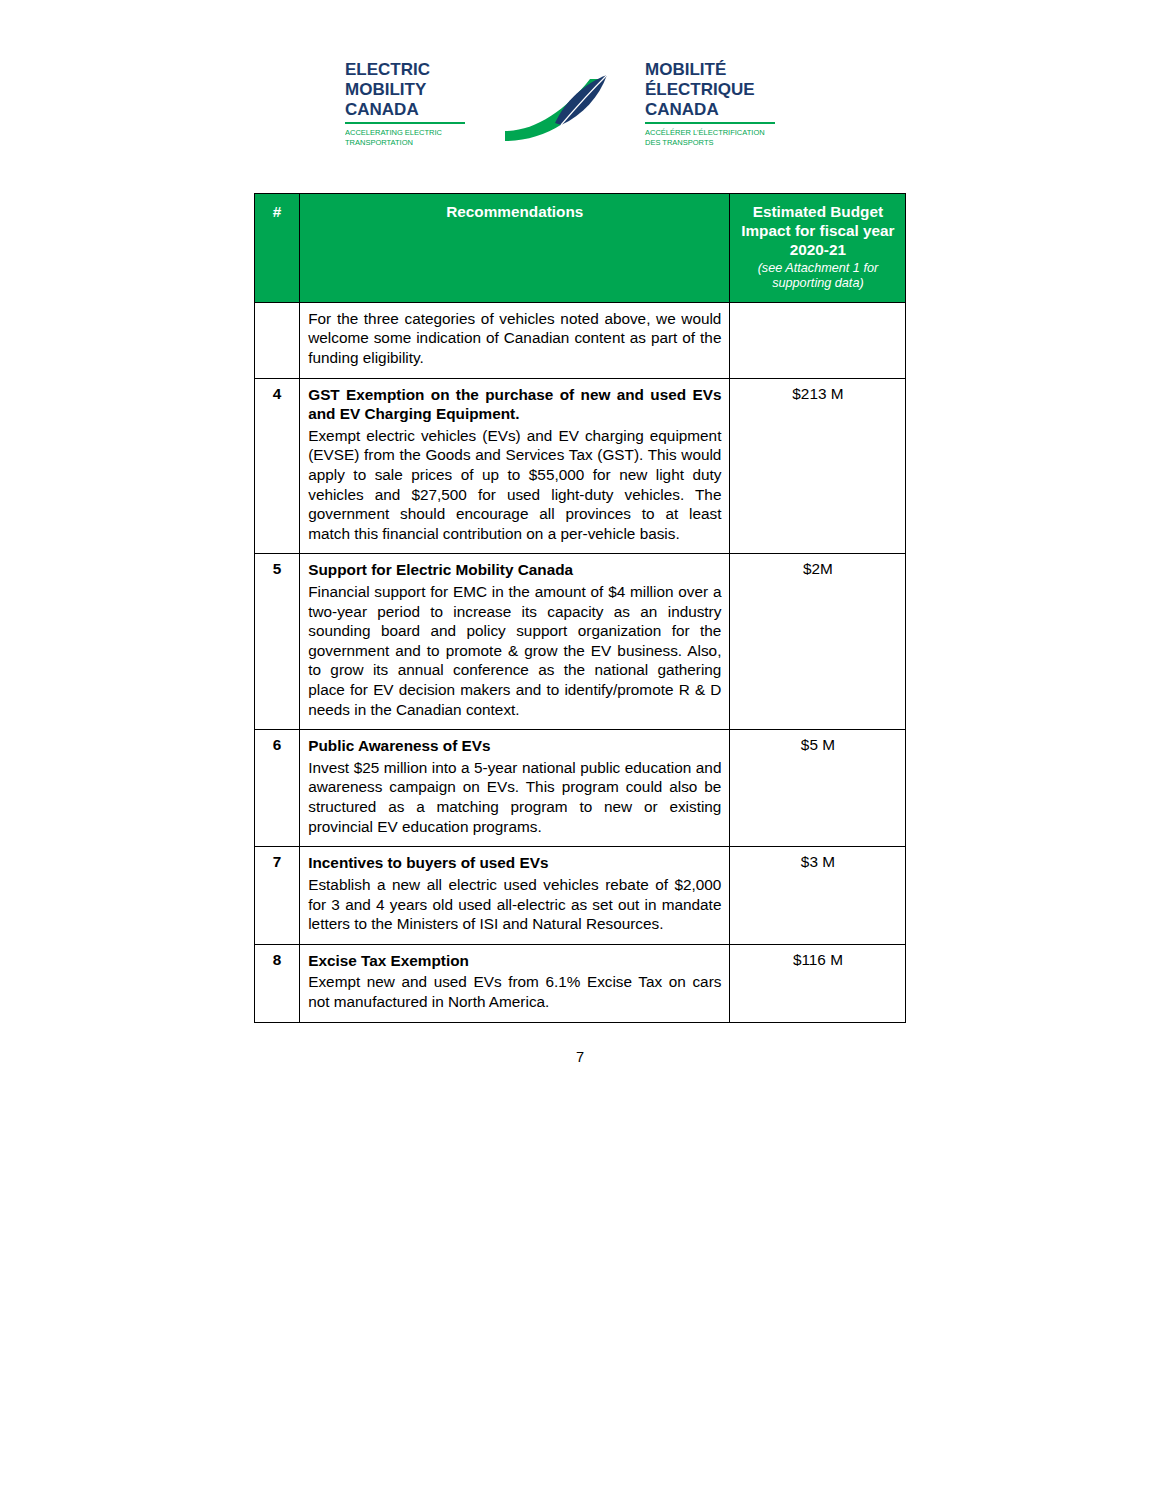ELECTRIC MOBILITY CANADA ACCELERATING ELECTRIC TRANSPORTATION MOBILITÉ ÉLECTRIQUE CANADA ACCÉLÉRER L'ÉLECTRIFICATION DES TRANSPORTS
| # | Recommendations | Estimated Budget Impact for fiscal year 2020-21 (see Attachment 1 for supporting data) |
| --- | --- | --- |
| | For the three categories of vehicles noted above, we would welcome some indication of Canadian content as part of the funding eligibility. | |
| 4 | GST Exemption on the purchase of new and used EVs and EV Charging Equipment. Exempt electric vehicles (EVs) and EV charging equipment (EVSE) from the Goods and Services Tax (GST). This would apply to sale prices of up to $55,000 for new light duty vehicles and $27,500 for used light-duty vehicles. The government should encourage all provinces to at least match this financial contribution on a per-vehicle basis. | $213 M |
| 5 | Support for Electric Mobility Canada Financial support for EMC in the amount of $4 million over a two-year period to increase its capacity as an industry sounding board and policy support organization for the government and to promote & grow the EV business. Also, to grow its annual conference as the national gathering place for EV decision makers and to identify/promote R & D needs in the Canadian context. | $2M |
| 6 | Public Awareness of EVs Invest $25 million into a 5-year national public education and awareness campaign on EVs. This program could also be structured as a matching program to new or existing provincial EV education programs. | $5 M |
| 7 | Incentives to buyers of used EVs Establish a new all electric used vehicles rebate of $2,000 for 3 and 4 years old used all-electric as set out in mandate letters to the Ministers of ISI and Natural Resources. | $3 M |
| 8 | Excise Tax Exemption Exempt new and used EVs from 6.1% Excise Tax on cars not manufactured in North America. | $116 M |
7